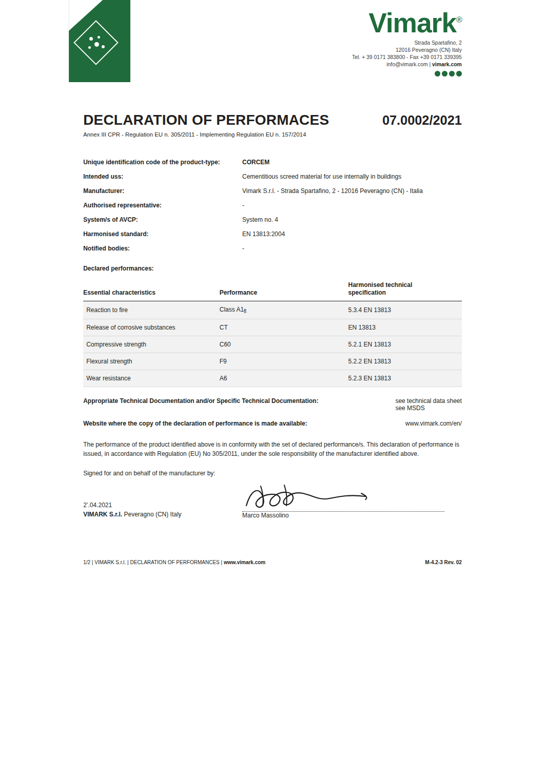Vimark®
Strada Spartafino, 2
12016 Peveragno (CN) Italy
Tel. + 39 0171 383800 - Fax +39 0171 339395
info@vimark.com | vimark.com
DECLARATION OF PERFORMACES
07.0002/2021
Annex III CPR - Regulation EU n. 305/2011 - Implementing Regulation EU n. 157/2014
| Unique identification code of the product-type: | CORCEM |
| Intended uss: | Cementitious screed material for use internally in buildings |
| Manufacturer: | Vimark S.r.l. - Strada Spartafino, 2 - 12016 Peveragno (CN) - Italia |
| Authorised representative: | - |
| System/s of AVCP: | System no. 4 |
| Harmonised standard: | EN 13813:2004 |
| Notified bodies: | - |
Declared performances:
| Essential characteristics | Performance | Harmonised technical specification |
| --- | --- | --- |
| Reaction to fire | Class A1 fl | 5.3.4 EN 13813 |
| Release of corrosive substances | CT | EN 13813 |
| Compressive strength | C60 | 5.2.1 EN 13813 |
| Flexural strength | F9 | 5.2.2 EN 13813 |
| Wear resistance | A6 | 5.2.3 EN 13813 |
Appropriate Technical Documentation and/or Specific Technical Documentation:
see technical data sheet
see MSDS
Website where the copy of the declaration of performance is made available:
www.vimark.com/en/
The performance of the product identified above is in conformity with the set of declared performance/s. This declaration of performance is issued, in accordance with Regulation (EU) No 305/2011, under the sole responsibility of the manufacturer identified above.
Signed for and on behalf of the manufacturer by:
2’.04.2021
VIMARK S.r.l. Peveragno (CN) Italy
Marco Massolino
1/2 | VIMARK S.r.l. | DECLARATION OF PERFORMANCES | www.vimark.com
M-4.2-3 Rev. 02